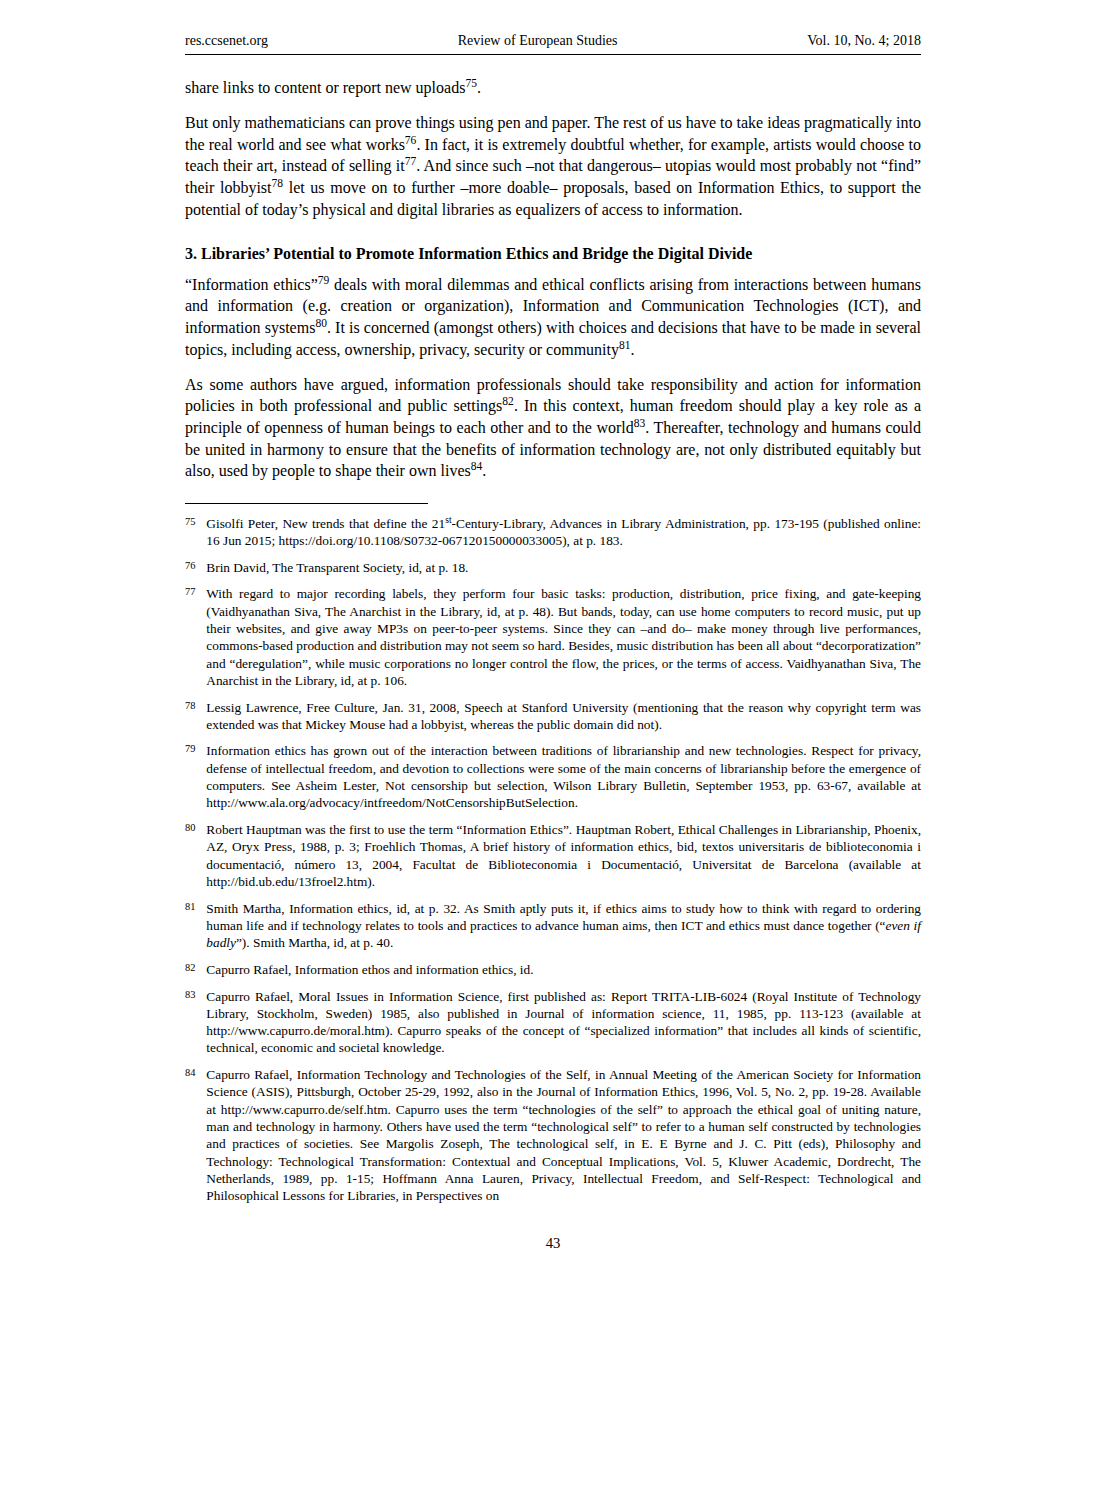res.ccsenet.org Review of European Studies Vol. 10, No. 4; 2018
share links to content or report new uploads75.
But only mathematicians can prove things using pen and paper. The rest of us have to take ideas pragmatically into the real world and see what works76. In fact, it is extremely doubtful whether, for example, artists would choose to teach their art, instead of selling it77. And since such –not that dangerous– utopias would most probably not “find” their lobbyist78 let us move on to further –more doable– proposals, based on Information Ethics, to support the potential of today’s physical and digital libraries as equalizers of access to information.
3. Libraries’ Potential to Promote Information Ethics and Bridge the Digital Divide
“Information ethics”79 deals with moral dilemmas and ethical conflicts arising from interactions between humans and information (e.g. creation or organization), Information and Communication Technologies (ICT), and information systems80. It is concerned (amongst others) with choices and decisions that have to be made in several topics, including access, ownership, privacy, security or community81.
As some authors have argued, information professionals should take responsibility and action for information policies in both professional and public settings82. In this context, human freedom should play a key role as a principle of openness of human beings to each other and to the world83. Thereafter, technology and humans could be united in harmony to ensure that the benefits of information technology are, not only distributed equitably but also, used by people to shape their own lives84.
75 Gisolfi Peter, New trends that define the 21st-Century-Library, Advances in Library Administration, pp. 173-195 (published online: 16 Jun 2015; https://doi.org/10.1108/S0732-067120150000033005), at p. 183.
76 Brin David, The Transparent Society, id, at p. 18.
77 With regard to major recording labels, they perform four basic tasks: production, distribution, price fixing, and gate-keeping (Vaidhyanathan Siva, The Anarchist in the Library, id, at p. 48). But bands, today, can use home computers to record music, put up their websites, and give away MP3s on peer-to-peer systems. Since they can –and do– make money through live performances, commons-based production and distribution may not seem so hard. Besides, music distribution has been all about “decorporatization” and “deregulation”, while music corporations no longer control the flow, the prices, or the terms of access. Vaidhyanathan Siva, The Anarchist in the Library, id, at p. 106.
78 Lessig Lawrence, Free Culture, Jan. 31, 2008, Speech at Stanford University (mentioning that the reason why copyright term was extended was that Mickey Mouse had a lobbyist, whereas the public domain did not).
79 Information ethics has grown out of the interaction between traditions of librarianship and new technologies. Respect for privacy, defense of intellectual freedom, and devotion to collections were some of the main concerns of librarianship before the emergence of computers. See Asheim Lester, Not censorship but selection, Wilson Library Bulletin, September 1953, pp. 63-67, available at http://www.ala.org/advocacy/intfreedom/NotCensorshipButSelection.
80 Robert Hauptman was the first to use the term “Information Ethics”. Hauptman Robert, Ethical Challenges in Librarianship, Phoenix, AZ, Oryx Press, 1988, p. 3; Froehlich Thomas, A brief history of information ethics, bid, textos universitaris de biblioteconomia i documentació, número 13, 2004, Facultat de Biblioteconomia i Documentació, Universitat de Barcelona (available at http://bid.ub.edu/13froel2.htm).
81 Smith Martha, Information ethics, id, at p. 32. As Smith aptly puts it, if ethics aims to study how to think with regard to ordering human life and if technology relates to tools and practices to advance human aims, then ICT and ethics must dance together (“even if badly”). Smith Martha, id, at p. 40.
82 Capurro Rafael, Information ethos and information ethics, id.
83 Capurro Rafael, Moral Issues in Information Science, first published as: Report TRITA-LIB-6024 (Royal Institute of Technology Library, Stockholm, Sweden) 1985, also published in Journal of information science, 11, 1985, pp. 113-123 (available at http://www.capurro.de/moral.htm). Capurro speaks of the concept of “specialized information” that includes all kinds of scientific, technical, economic and societal knowledge.
84 Capurro Rafael, Information Technology and Technologies of the Self, in Annual Meeting of the American Society for Information Science (ASIS), Pittsburgh, October 25-29, 1992, also in the Journal of Information Ethics, 1996, Vol. 5, No. 2, pp. 19-28. Available at http://www.capurro.de/self.htm. Capurro uses the term “technologies of the self” to approach the ethical goal of uniting nature, man and technology in harmony. Others have used the term “technological self” to refer to a human self constructed by technologies and practices of societies. See Margolis Zoseph, The technological self, in E. E Byrne and J. C. Pitt (eds), Philosophy and Technology: Technological Transformation: Contextual and Conceptual Implications, Vol. 5, Kluwer Academic, Dordrecht, The Netherlands, 1989, pp. 1-15; Hoffmann Anna Lauren, Privacy, Intellectual Freedom, and Self-Respect: Technological and Philosophical Lessons for Libraries, in Perspectives on
43